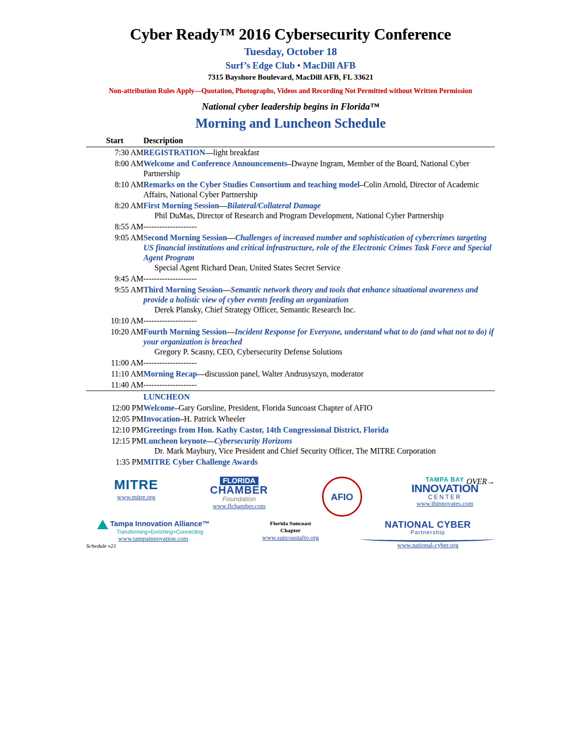Cyber Ready™ 2016 Cybersecurity Conference
Tuesday, October 18
Surf’s Edge Club • MacDill AFB
7315 Bayshore Boulevard, MacDill AFB, FL 33621
Non-attribution Rules Apply—Quotation, Photographs, Videos and Recording Not Permitted without Written Permission
National cyber leadership begins in Florida™
Morning and Luncheon Schedule
| Start | Description |
| --- | --- |
| 7:30 AM | REGISTRATION —light breakfast |
| 8:00 AM | Welcome and Conference Announcements –Dwayne Ingram, Member of the Board, National Cyber Partnership |
| 8:10 AM | Remarks on the Cyber Studies Consortium and teaching model –Colin Arnold, Director of Academic Affairs, National Cyber Partnership |
| 8:20 AM | First Morning Session — Bilateral/Collateral Damage Phil DuMas, Director of Research and Program Development, National Cyber Partnership |
| 8:55 AM | -------------------- |
| 9:05 AM | Second Morning Session — Challenges of increased number and sophistication of cybercrimes targeting US financial institutions and critical infrastructure, role of the Electronic Crimes Task Force and Special Agent Program Special Agent Richard Dean, United States Secret Service |
| 9:45 AM | -------------------- |
| 9:55 AM | Third Morning Session — Semantic network theory and tools that enhance situational awareness and provide a holistic view of cyber events feeding an organization Derek Plansky, Chief Strategy Officer, Semantic Research Inc. |
| 10:10 AM | -------------------- |
| 10:20 AM | Fourth Morning Session — Incident Response for Everyone, understand what to do (and what not to do) if your organization is breached Gregory P. Scasny, CEO, Cybersecurity Defense Solutions |
| 11:00 AM | -------------------- |
| 11:10 AM | Morning Recap —discussion panel, Walter Andrusyszyn, moderator |
| 11:40 AM | -------------------- |
| | LUNCHEON |
| 12:00 PM | Welcome –Gary Gorsline, President, Florida Suncoast Chapter of AFIO |
| 12:05 PM | Invocation –H. Patrick Wheeler |
| 12:10 PM | Greetings from Hon. Kathy Castor, 14th Congressional District, Florida |
| 12:15 PM | Luncheon keynote — Cybersecurity Horizons Dr. Mark Maybury, Vice President and Chief Security Officer, The MITRE Corporation |
| 1:35 PM | MITRE Cyber Challenge Awards |
OVER→
MITRE
www.mitre.org
FLORIDA CHAMBER Foundation
www.flchamber.com
AFIO
TAMPA BAY INNOVATION CENTER
www.tbinnovates.com
Tampa Innovation Alliance™ Transforming+Enriching+Connecting
www.tampainnovation.com
Florida Suncoast
Chapter
www.suncoastafio.org
NATIONAL CYBER Partnership
www.national-cyber.org
Schedule v21